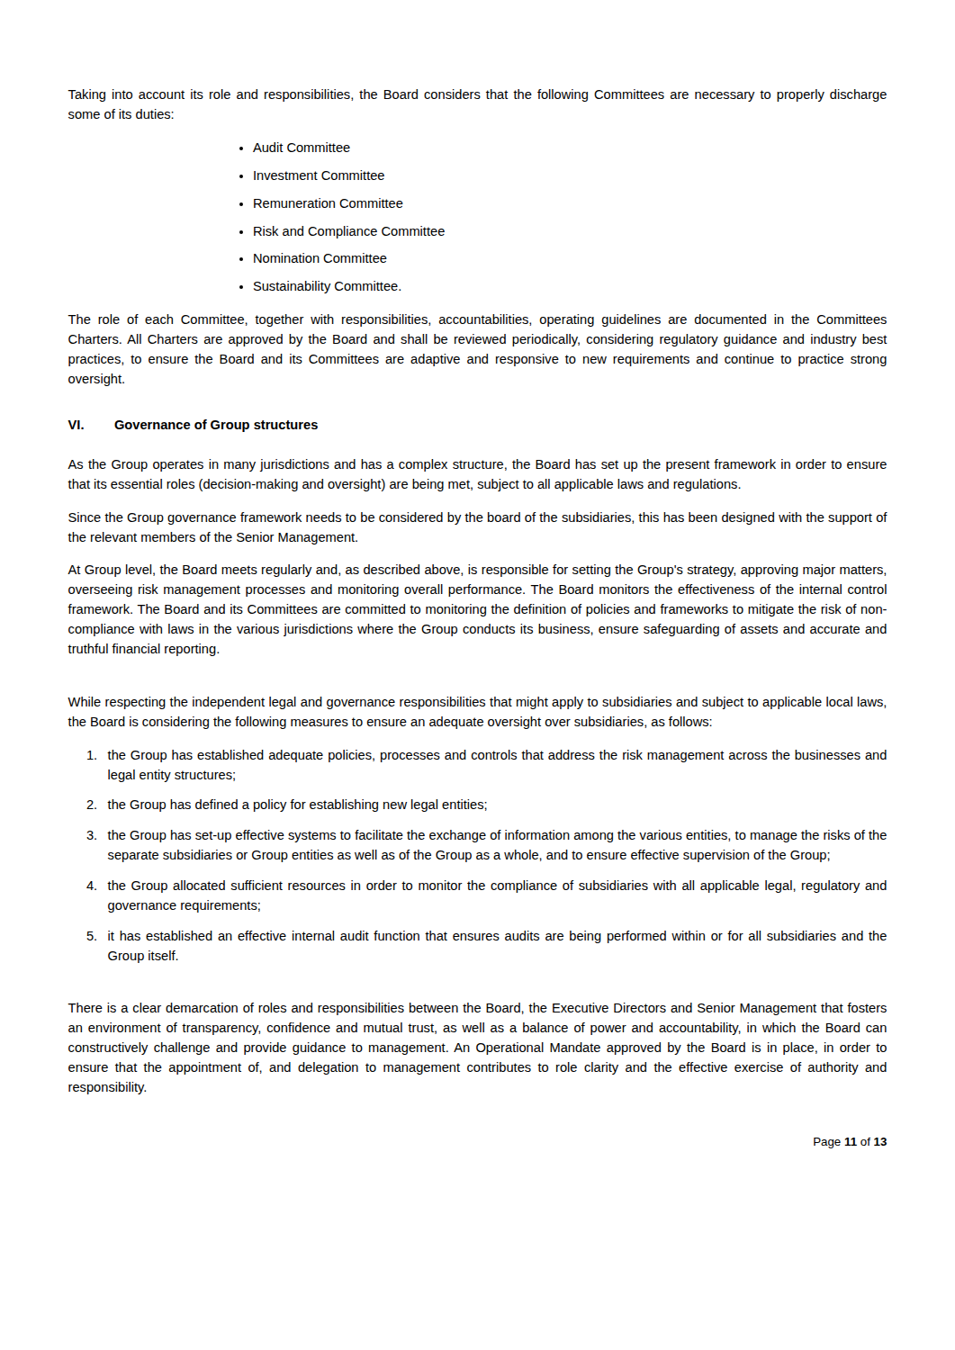Taking into account its role and responsibilities, the Board considers that the following Committees are necessary to properly discharge some of its duties:
Audit Committee
Investment Committee
Remuneration Committee
Risk and Compliance Committee
Nomination Committee
Sustainability Committee.
The role of each Committee, together with responsibilities, accountabilities, operating guidelines are documented in the Committees Charters. All Charters are approved by the Board and shall be reviewed periodically, considering regulatory guidance and industry best practices, to ensure the Board and its Committees are adaptive and responsive to new requirements and continue to practice strong oversight.
VI. Governance of Group structures
As the Group operates in many jurisdictions and has a complex structure, the Board has set up the present framework in order to ensure that its essential roles (decision-making and oversight) are being met, subject to all applicable laws and regulations.
Since the Group governance framework needs to be considered by the board of the subsidiaries, this has been designed with the support of the relevant members of the Senior Management.
At Group level, the Board meets regularly and, as described above, is responsible for setting the Group's strategy, approving major matters, overseeing risk management processes and monitoring overall performance. The Board monitors the effectiveness of the internal control framework. The Board and its Committees are committed to monitoring the definition of policies and frameworks to mitigate the risk of non-compliance with laws in the various jurisdictions where the Group conducts its business, ensure safeguarding of assets and accurate and truthful financial reporting.
While respecting the independent legal and governance responsibilities that might apply to subsidiaries and subject to applicable local laws, the Board is considering the following measures to ensure an adequate oversight over subsidiaries, as follows:
the Group has established adequate policies, processes and controls that address the risk management across the businesses and legal entity structures;
the Group has defined a policy for establishing new legal entities;
the Group has set-up effective systems to facilitate the exchange of information among the various entities, to manage the risks of the separate subsidiaries or Group entities as well as of the Group as a whole, and to ensure effective supervision of the Group;
the Group allocated sufficient resources in order to monitor the compliance of subsidiaries with all applicable legal, regulatory and governance requirements;
it has established an effective internal audit function that ensures audits are being performed within or for all subsidiaries and the Group itself.
There is a clear demarcation of roles and responsibilities between the Board, the Executive Directors and Senior Management that fosters an environment of transparency, confidence and mutual trust, as well as a balance of power and accountability, in which the Board can constructively challenge and provide guidance to management. An Operational Mandate approved by the Board is in place, in order to ensure that the appointment of, and delegation to management contributes to role clarity and the effective exercise of authority and responsibility.
Page 11 of 13